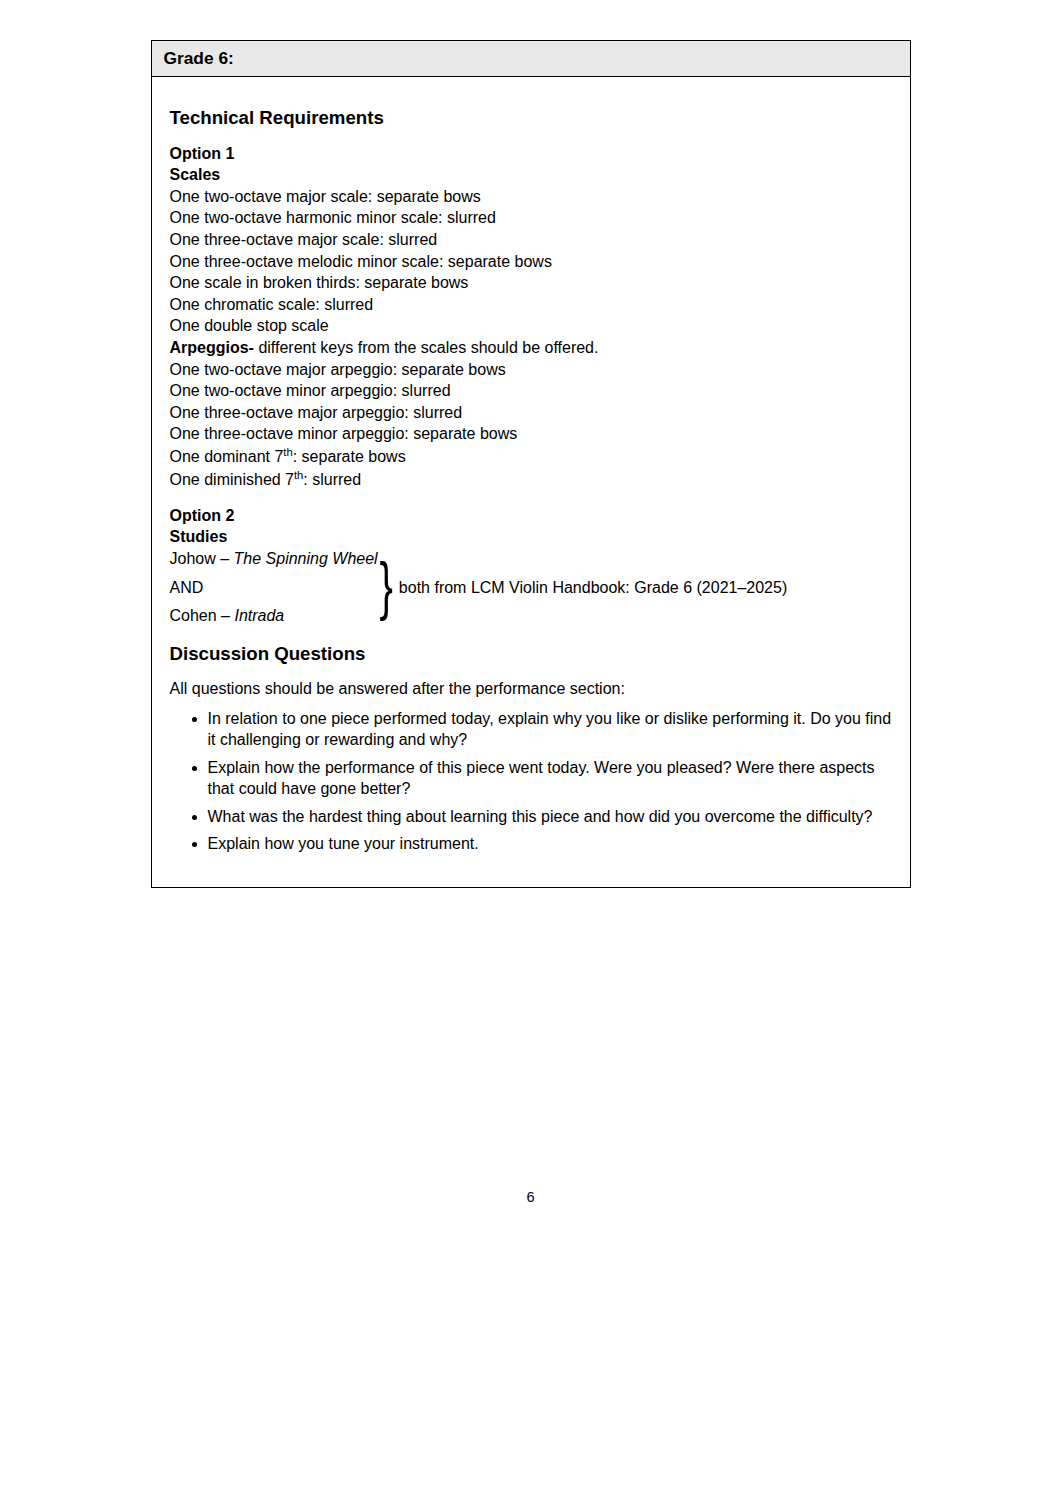Grade 6:
Technical Requirements
Option 1
Scales
One two-octave major scale: separate bows
One two-octave harmonic minor scale: slurred
One three-octave major scale: slurred
One three-octave melodic minor scale: separate bows
One scale in broken thirds: separate bows
One chromatic scale: slurred
One double stop scale
Arpeggios- different keys from the scales should be offered.
One two-octave major arpeggio: separate bows
One two-octave minor arpeggio: slurred
One three-octave major arpeggio: slurred
One three-octave minor arpeggio: separate bows
One dominant 7th: separate bows
One diminished 7th: slurred
Option 2
Studies
Johow – The Spinning Wheel
AND
}
both from LCM Violin Handbook: Grade 6 (2021–2025)
Cohen – Intrada
Discussion Questions
All questions should be answered after the performance section:
In relation to one piece performed today, explain why you like or dislike performing it. Do you find it challenging or rewarding and why?
Explain how the performance of this piece went today. Were you pleased? Were there aspects that could have gone better?
What was the hardest thing about learning this piece and how did you overcome the difficulty?
Explain how you tune your instrument.
6